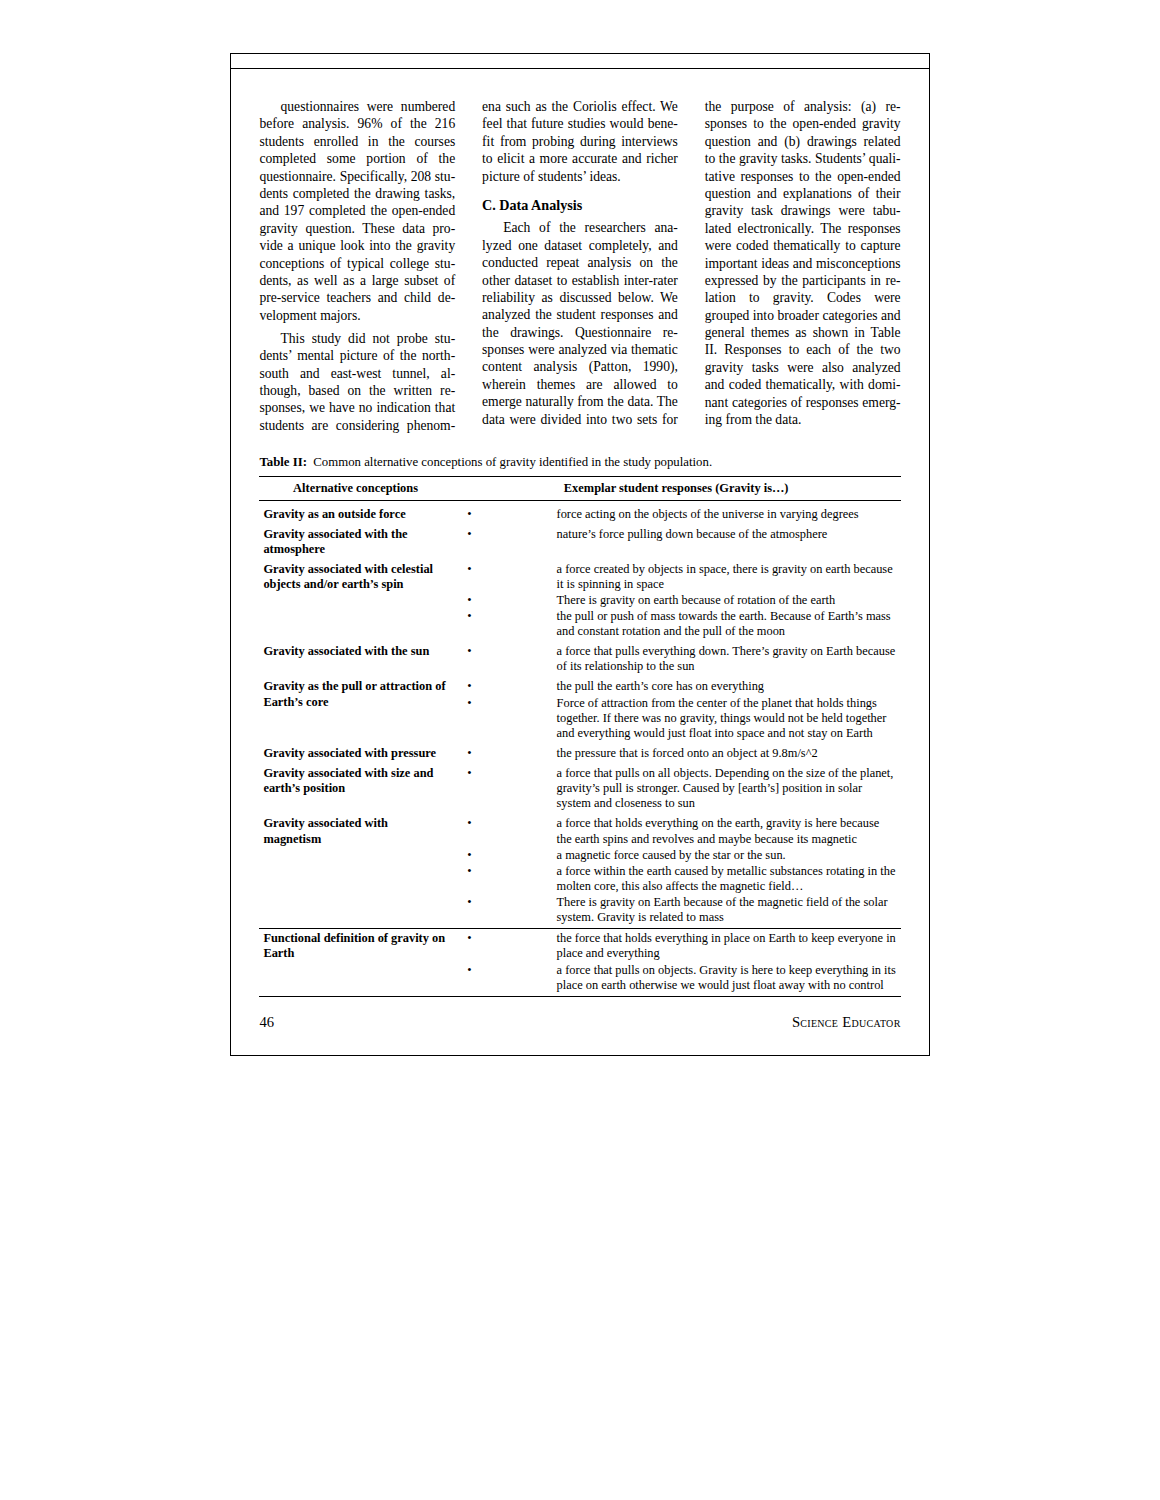questionnaires were numbered before analysis. 96% of the 216 students enrolled in the courses completed some portion of the questionnaire. Specifically, 208 students completed the drawing tasks, and 197 completed the open-ended gravity question. These data provide a unique look into the gravity conceptions of typical college students, as well as a large subset of pre-service teachers and child development majors.
This study did not probe students’ mental picture of the north-south and east-west tunnel, although, based on the written responses, we have no indication that students are considering phenomena such as the Coriolis effect. We feel that future studies would benefit from probing during interviews to elicit a more accurate and richer picture of students’ ideas.
C. Data Analysis
Each of the researchers analyzed one dataset completely, and conducted repeat analysis on the other dataset to establish inter-rater reliability as discussed below. We analyzed the student responses and the drawings. Questionnaire responses were analyzed via thematic content analysis (Patton, 1990), wherein themes are allowed to emerge naturally from the data. The data were divided into two sets for the purpose of analysis: (a) responses to the open-ended gravity question and (b) drawings related to the gravity tasks. Students’ qualitative responses to the open-ended question and explanations of their gravity task drawings were tabulated electronically. The responses were coded thematically to capture important ideas and misconceptions expressed by the participants in relation to gravity. Codes were grouped into broader categories and general themes as shown in Table II. Responses to each of the two gravity tasks were also analyzed and coded thematically, with dominant categories of responses emerging from the data.
Table II: Common alternative conceptions of gravity identified in the study population.
| Alternative conceptions | Exemplar student responses (Gravity is…) |
| --- | --- |
| Gravity as an outside force | force acting on the objects of the universe in varying degrees |
| Gravity associated with the atmosphere | nature’s force pulling down because of the atmosphere |
| Gravity associated with celestial objects and/or earth’s spin | a force created by objects in space, there is gravity on earth because it is spinning in space There is gravity on earth because of rotation of the earth the pull or push of mass towards the earth. Because of Earth’s mass and constant rotation and the pull of the moon |
| Gravity associated with the sun | a force that pulls everything down. There’s gravity on Earth because of its relationship to the sun |
| Gravity as the pull or attraction of Earth’s core | the pull the earth’s core has on everything Force of attraction from the center of the planet that holds things together. If there was no gravity, things would not be held together and everything would just float into space and not stay on Earth |
| Gravity associated with pressure | the pressure that is forced onto an object at 9.8m/s^2 |
| Gravity associated with size and earth’s position | a force that pulls on all objects. Depending on the size of the planet, gravity’s pull is stronger. Caused by [earth’s] position in solar system and closeness to sun |
| Gravity associated with magnetism | a force that holds everything on the earth, gravity is here because the earth spins and revolves and maybe because its magnetic a magnetic force caused by the star or the sun. a force within the earth caused by metallic substances rotating in the molten core, this also affects the magnetic field… There is gravity on Earth because of the magnetic field of the solar system. Gravity is related to mass |
| Functional definition of gravity on Earth | the force that holds everything in place on Earth to keep everyone in place and everything a force that pulls on objects. Gravity is here to keep everything in its place on earth otherwise we would just float away with no control |
46 Science Educator